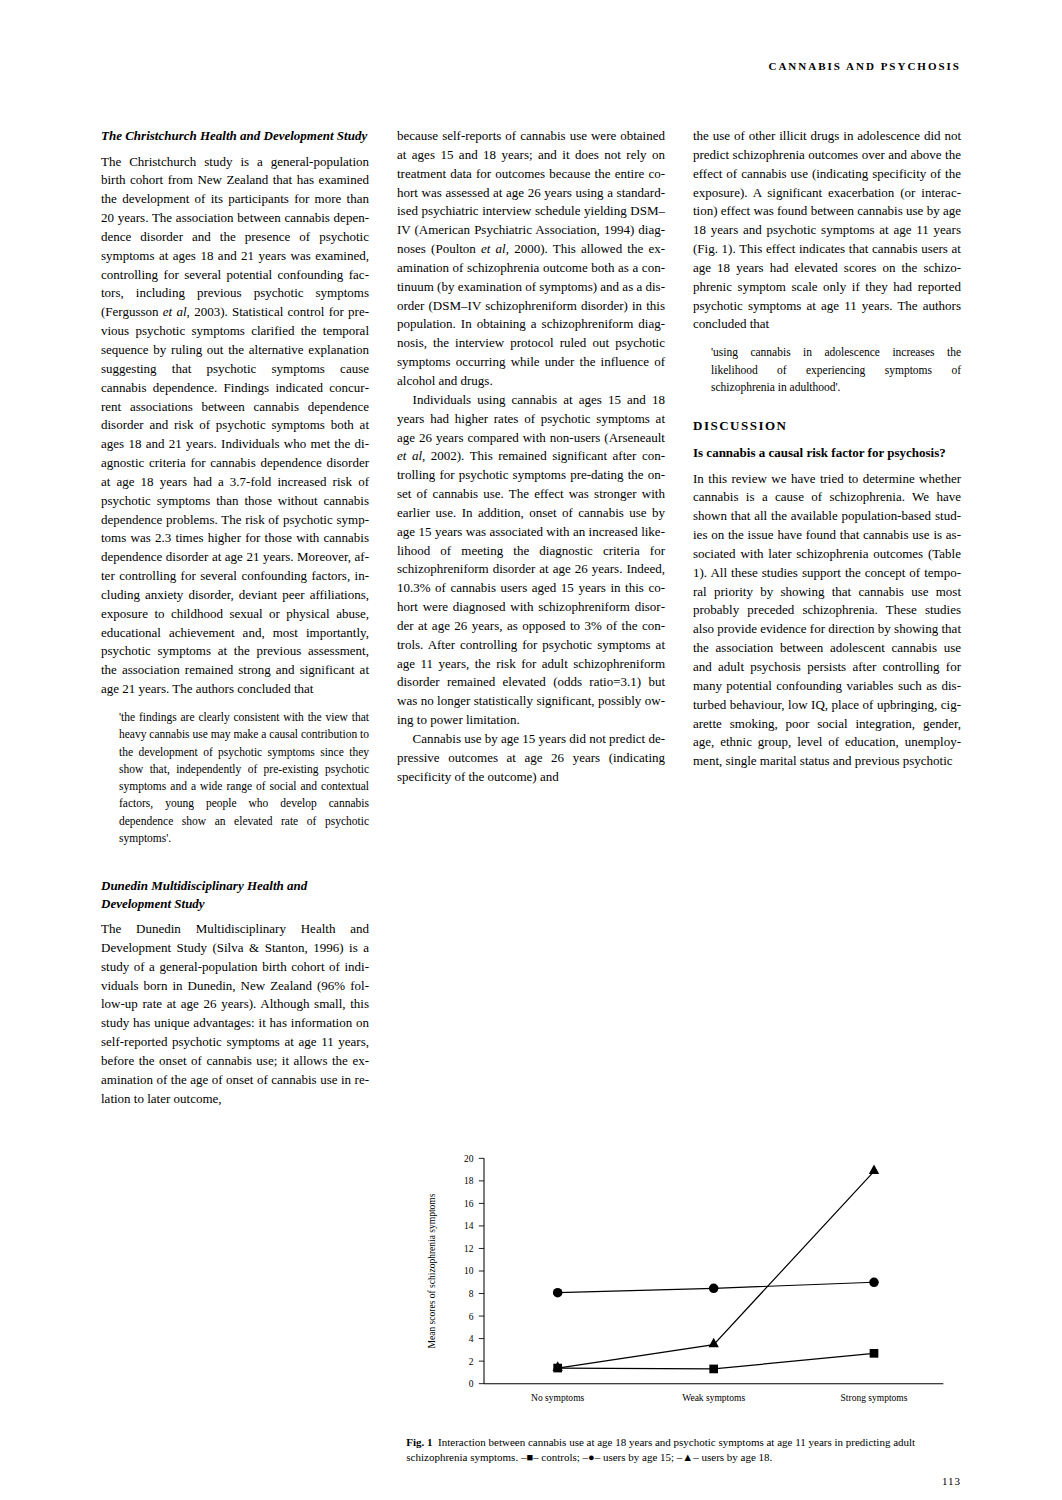CANNABIS AND PSYCHOSIS
The Christchurch Health and Development Study
The Christchurch study is a general-population birth cohort from New Zealand that has examined the development of its participants for more than 20 years. The association between cannabis dependence disorder and the presence of psychotic symptoms at ages 18 and 21 years was examined, controlling for several potential confounding factors, including previous psychotic symptoms (Fergusson et al, 2003). Statistical control for previous psychotic symptoms clarified the temporal sequence by ruling out the alternative explanation suggesting that psychotic symptoms cause cannabis dependence. Findings indicated concurrent associations between cannabis dependence disorder and risk of psychotic symptoms both at ages 18 and 21 years. Individuals who met the diagnostic criteria for cannabis dependence disorder at age 18 years had a 3.7-fold increased risk of psychotic symptoms than those without cannabis dependence problems. The risk of psychotic symptoms was 2.3 times higher for those with cannabis dependence disorder at age 21 years. Moreover, after controlling for several confounding factors, including anxiety disorder, deviant peer affiliations, exposure to childhood sexual or physical abuse, educational achievement and, most importantly, psychotic symptoms at the previous assessment, the association remained strong and significant at age 21 years. The authors concluded that
'the findings are clearly consistent with the view that heavy cannabis use may make a causal contribution to the development of psychotic symptoms since they show that, independently of pre-existing psychotic symptoms and a wide range of social and contextual factors, young people who develop cannabis dependence show an elevated rate of psychotic symptoms'.
Dunedin Multidisciplinary Health and Development Study
The Dunedin Multidisciplinary Health and Development Study (Silva & Stanton, 1996) is a study of a general-population birth cohort of individuals born in Dunedin, New Zealand (96% follow-up rate at age 26 years). Although small, this study has unique advantages: it has information on self-reported psychotic symptoms at age 11 years, before the onset of cannabis use; it allows the examination of the age of onset of cannabis use in relation to later outcome,
because self-reports of cannabis use were obtained at ages 15 and 18 years; and it does not rely on treatment data for outcomes because the entire cohort was assessed at age 26 years using a standardised psychiatric interview schedule yielding DSM–IV (American Psychiatric Association, 1994) diagnoses (Poulton et al, 2000). This allowed the examination of schizophrenia outcome both as a continuum (by examination of symptoms) and as a disorder (DSM–IV schizophreniform disorder) in this population. In obtaining a schizophreniform diagnosis, the interview protocol ruled out psychotic symptoms occurring while under the influence of alcohol and drugs.
Individuals using cannabis at ages 15 and 18 years had higher rates of psychotic symptoms at age 26 years compared with non-users (Arseneault et al, 2002). This remained significant after controlling for psychotic symptoms pre-dating the onset of cannabis use. The effect was stronger with earlier use. In addition, onset of cannabis use by age 15 years was associated with an increased likelihood of meeting the diagnostic criteria for schizophreniform disorder at age 26 years. Indeed, 10.3% of cannabis users aged 15 years in this cohort were diagnosed with schizophreniform disorder at age 26 years, as opposed to 3% of the controls. After controlling for psychotic symptoms at age 11 years, the risk for adult schizophreniform disorder remained elevated (odds ratio=3.1) but was no longer statistically significant, possibly owing to power limitation.
Cannabis use by age 15 years did not predict depressive outcomes at age 26 years (indicating specificity of the outcome) and
the use of other illicit drugs in adolescence did not predict schizophrenia outcomes over and above the effect of cannabis use (indicating specificity of the exposure). A significant exacerbation (or interaction) effect was found between cannabis use by age 18 years and psychotic symptoms at age 11 years (Fig. 1). This effect indicates that cannabis users at age 18 years had elevated scores on the schizophrenic symptom scale only if they had reported psychotic symptoms at age 11 years. The authors concluded that
'using cannabis in adolescence increases the likelihood of experiencing symptoms of schizophrenia in adulthood'.
Discussion
Is cannabis a causal risk factor for psychosis?
In this review we have tried to determine whether cannabis is a cause of schizophrenia. We have shown that all the available population-based studies on the issue have found that cannabis use is associated with later schizophrenia outcomes (Table 1). All these studies support the concept of temporal priority by showing that cannabis use most probably preceded schizophrenia. These studies also provide evidence for direction by showing that the association between adolescent cannabis use and adult psychosis persists after controlling for many potential confounding variables such as disturbed behaviour, low IQ, place of upbringing, cigarette smoking, poor social integration, gender, age, ethnic group, level of education, unemployment, single marital status and previous psychotic
20 18 16 14 12 10 8 6 4 2 0 Mean scores of schizophrenia symptoms No symptoms Weak symptoms Strong symptoms
Fig. 1 Interaction between cannabis use at age 18 years and psychotic symptoms at age 11 years in predicting adult schizophrenia symptoms. –■– controls; –●– users by age 15; –▲– users by age 18.
113